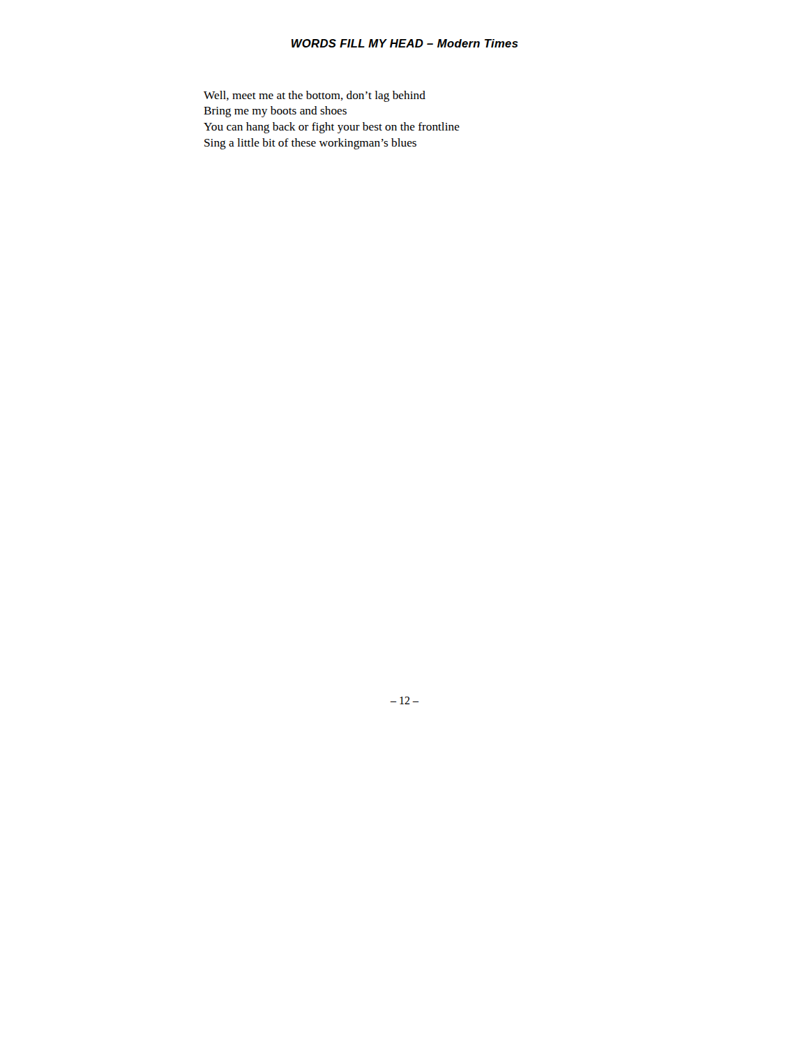WORDS FILL MY HEAD – Modern Times
Well, meet me at the bottom, don’t lag behind
Bring me my boots and shoes
You can hang back or fight your best on the frontline
Sing a little bit of these workingman’s blues
– 12 –